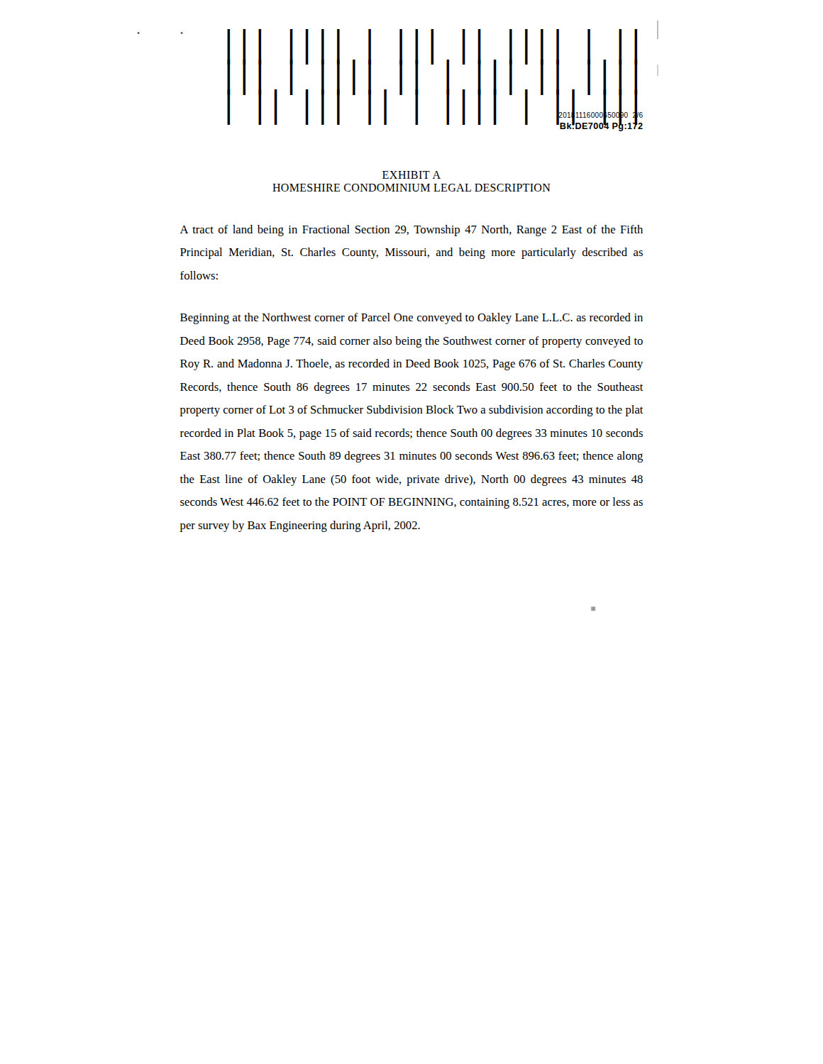• •
||| |||| | ||| || |||| | || ||| | |||| || | ||| || |||| | || ||| || | |||| | || |||
20181116000650090 2/6
Bk:DE7004 Pg:172
EXHIBIT A
HOMESHIRE CONDOMINIUM LEGAL DESCRIPTION
A tract of land being in Fractional Section 29, Township 47 North, Range 2 East of the Fifth Principal Meridian, St. Charles County, Missouri, and being more particularly described as follows:
Beginning at the Northwest corner of Parcel One conveyed to Oakley Lane L.L.C. as recorded in Deed Book 2958, Page 774, said corner also being the Southwest corner of property conveyed to Roy R. and Madonna J. Thoele, as recorded in Deed Book 1025, Page 676 of St. Charles County Records, thence South 86 degrees 17 minutes 22 seconds East 900.50 feet to the Southeast property corner of Lot 3 of Schmucker Subdivision Block Two a subdivision according to the plat recorded in Plat Book 5, page 15 of said records; thence South 00 degrees 33 minutes 10 seconds East 380.77 feet; thence South 89 degrees 31 minutes 00 seconds West 896.63 feet; thence along the East line of Oakley Lane (50 foot wide, private drive), North 00 degrees 43 minutes 48 seconds West 446.62 feet to the POINT OF BEGINNING, containing 8.521 acres, more or less as per survey by Bax Engineering during April, 2002.
■